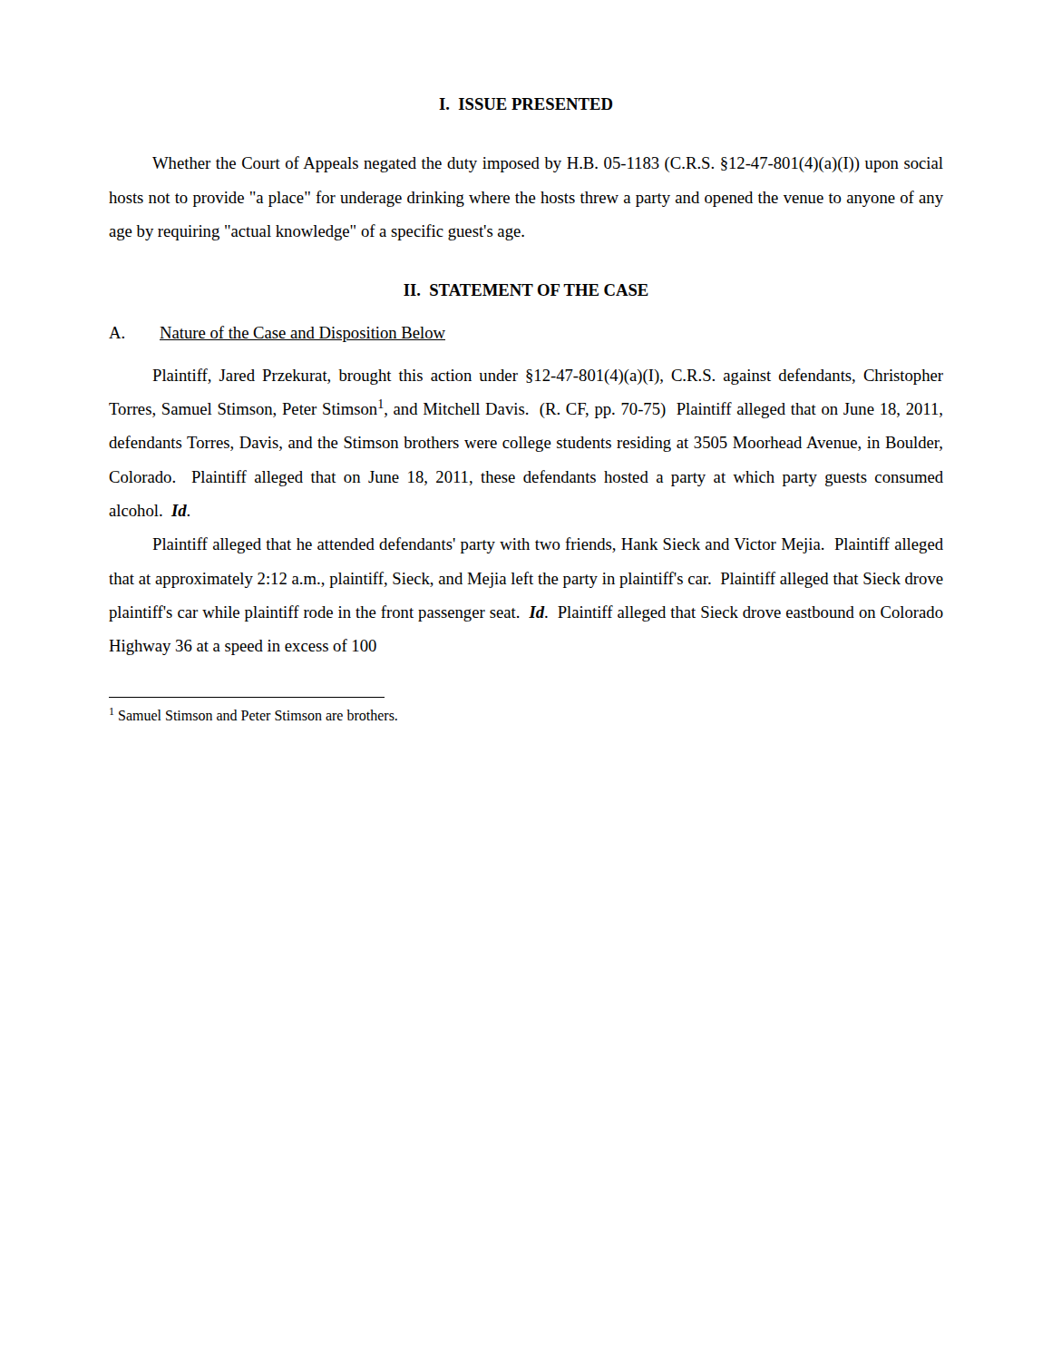I. ISSUE PRESENTED
Whether the Court of Appeals negated the duty imposed by H.B. 05-1183 (C.R.S. §12-47-801(4)(a)(I)) upon social hosts not to provide "a place" for underage drinking where the hosts threw a party and opened the venue to anyone of any age by requiring "actual knowledge" of a specific guest's age.
II. STATEMENT OF THE CASE
A. Nature of the Case and Disposition Below
Plaintiff, Jared Przekurat, brought this action under §12-47-801(4)(a)(I), C.R.S. against defendants, Christopher Torres, Samuel Stimson, Peter Stimson1, and Mitchell Davis. (R. CF, pp. 70-75) Plaintiff alleged that on June 18, 2011, defendants Torres, Davis, and the Stimson brothers were college students residing at 3505 Moorhead Avenue, in Boulder, Colorado. Plaintiff alleged that on June 18, 2011, these defendants hosted a party at which party guests consumed alcohol. Id.
Plaintiff alleged that he attended defendants' party with two friends, Hank Sieck and Victor Mejia. Plaintiff alleged that at approximately 2:12 a.m., plaintiff, Sieck, and Mejia left the party in plaintiff's car. Plaintiff alleged that Sieck drove plaintiff's car while plaintiff rode in the front passenger seat. Id. Plaintiff alleged that Sieck drove eastbound on Colorado Highway 36 at a speed in excess of 100
1 Samuel Stimson and Peter Stimson are brothers.